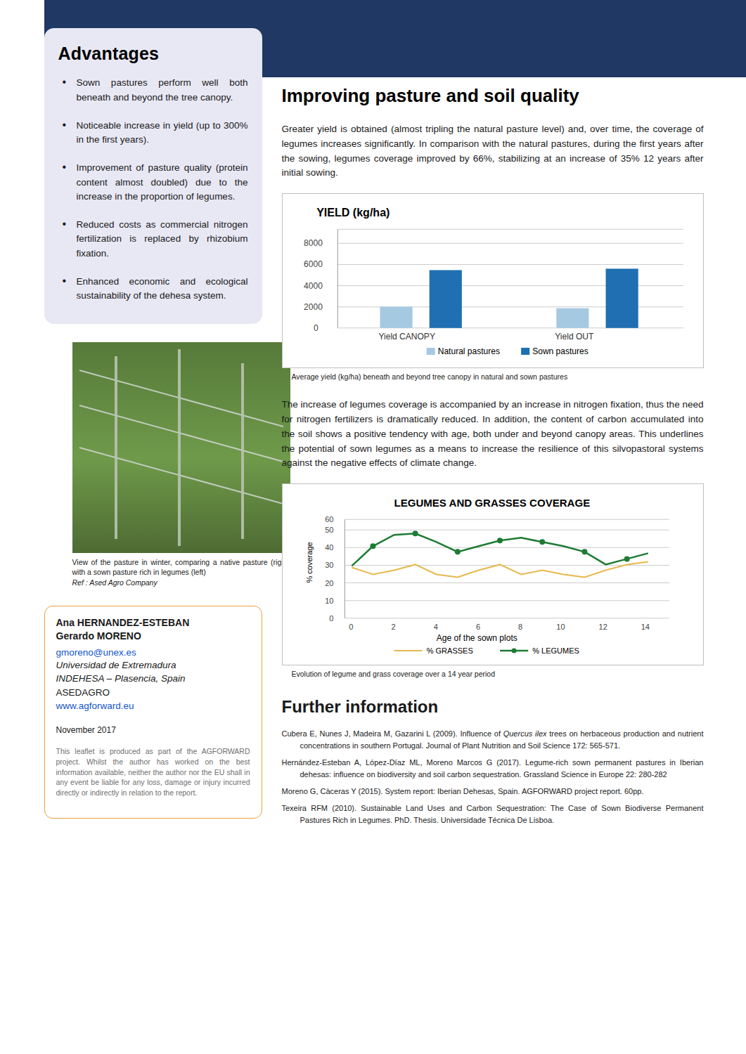Advantages
Sown pastures perform well both beneath and beyond the tree canopy.
Noticeable increase in yield (up to 300% in the first years).
Improvement of pasture quality (protein content almost doubled) due to the increase in the proportion of legumes.
Reduced costs as commercial nitrogen fertilization is replaced by rhizobium fixation.
Enhanced economic and ecological sustainability of the dehesa system.
View of the pasture in winter, comparing a native pasture (right) with a sown pasture rich in legumes (left)
Ref : Ased Agro Company
Ana HERNANDEZ-ESTEBAN
Gerardo MORENO
gmoreno@unex.es
Universidad de Extremadura
INDEHESA – Plasencia, Spain
ASEDAGRO
www.agforward.eu
November 2017
This leaflet is produced as part of the AGFORWARD project. Whilst the author has worked on the best information available, neither the author nor the EU shall in any event be liable for any loss, damage or injury incurred directly or indirectly in relation to the report.
Improving pasture and soil quality
Greater yield is obtained (almost tripling the natural pasture level) and, over time, the coverage of legumes increases significantly. In comparison with the natural pastures, during the first years after the sowing, legumes coverage improved by 66%, stabilizing at an increase of 35% 12 years after initial sowing.
Average yield (kg/ha) beneath and beyond tree canopy in natural and sown pastures
The increase of legumes coverage is accompanied by an increase in nitrogen fixation, thus the need for nitrogen fertilizers is dramatically reduced. In addition, the content of carbon accumulated into the soil shows a positive tendency with age, both under and beyond canopy areas. This underlines the potential of sown legumes as a means to increase the resilience of this silvopastoral systems against the negative effects of climate change.
Evolution of legume and grass coverage over a 14 year period
Further information
Cubera E, Nunes J, Madeira M, Gazarini L (2009). Influence of Quercus ilex trees on herbaceous production and nutrient concentrations in southern Portugal. Journal of Plant Nutrition and Soil Science 172: 565-571.
Hernández-Esteban A, López-Díaz ML, Moreno Marcos G (2017). Legume-rich sown permanent pastures in Iberian dehesas: influence on biodiversity and soil carbon sequestration. Grassland Science in Europe 22: 280-282
Moreno G, Càceras Y (2015). System report: Iberian Dehesas, Spain. AGFORWARD project report. 60pp.
Texeira RFM (2010). Sustainable Land Uses and Carbon Sequestration: The Case of Sown Biodiverse Permanent Pastures Rich in Legumes. PhD. Thesis. Universidade Técnica De Lisboa.